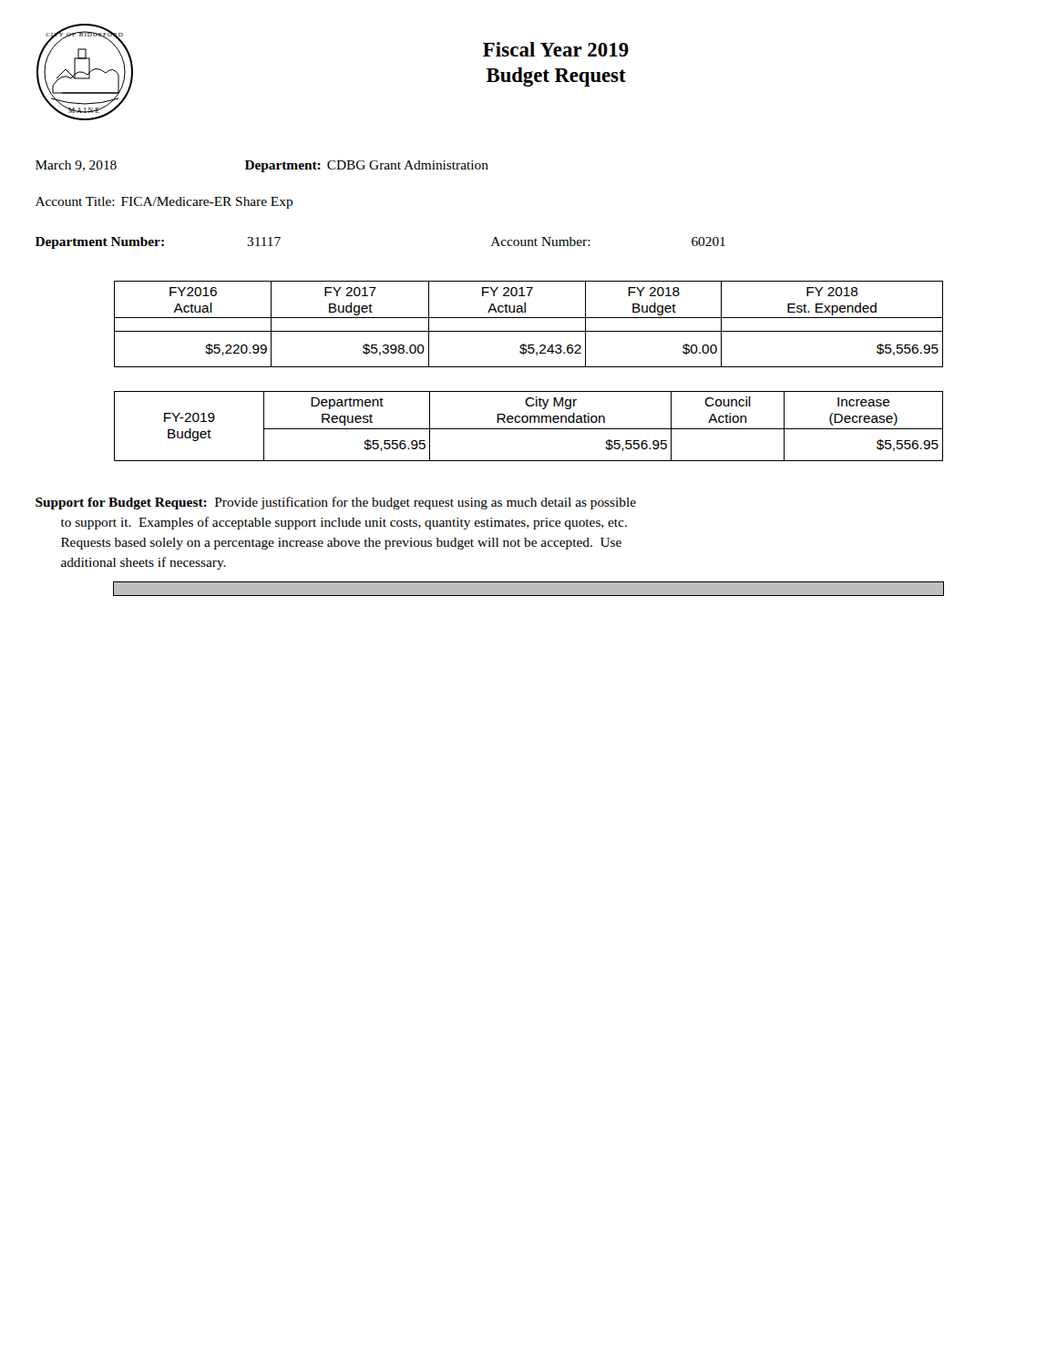CITY OF BIDDEFORD MAINE
Fiscal Year 2019
Budget Request
March 9, 2018
Department: CDBG Grant Administration
Account Title: FICA/Medicare-ER Share Exp
Department Number: 31117 Account Number: 60201
| FY2016 Actual | FY 2017 Budget | FY 2017 Actual | FY 2018 Budget | FY 2018 Est. Expended |
| --- | --- | --- | --- | --- |
| $5,220.99 | $5,398.00 | $5,243.62 | $0.00 | $5,556.95 |
| FY-2019 Budget | Department Request | City Mgr Recommendation | Council Action | Increase (Decrease) |
| $5,556.95 | $5,556.95 | | $5,556.95 |
Support for Budget Request: Provide justification for the budget request using as much detail as possible
to support it. Examples of acceptable support include unit costs, quantity estimates, price quotes, etc.
Requests based solely on a percentage increase above the previous budget will not be accepted. Use
additional sheets if necessary.